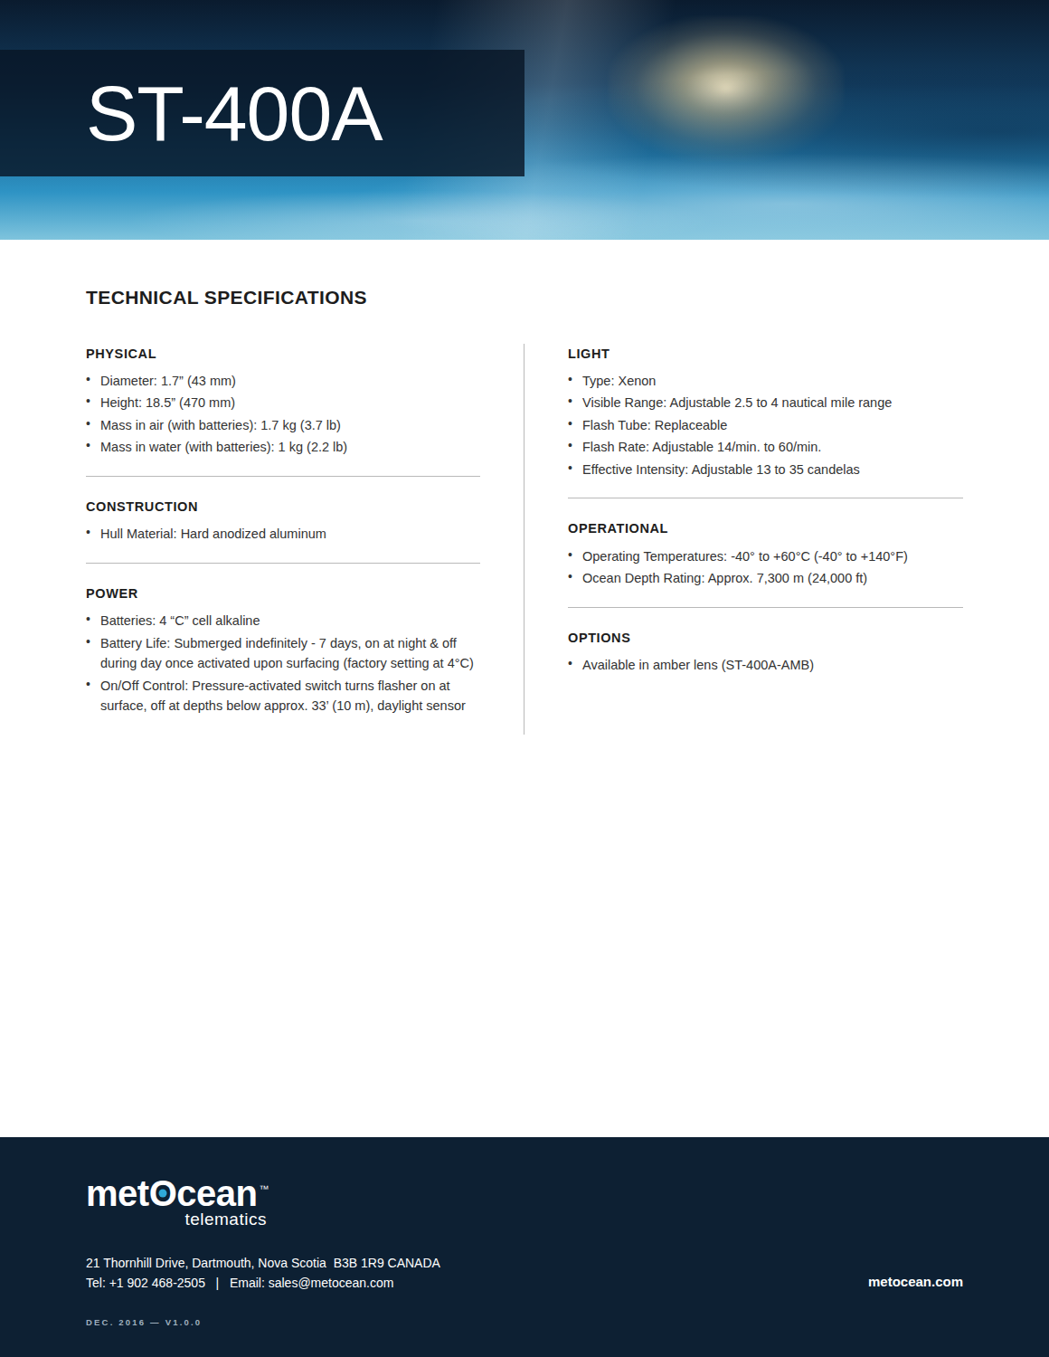ST-400A
Technical Specifications
Physical
Diameter: 1.7” (43 mm)
Height: 18.5” (470 mm)
Mass in air (with batteries): 1.7 kg (3.7 lb)
Mass in water (with batteries): 1 kg (2.2 lb)
Construction
Hull Material: Hard anodized aluminum
Power
Batteries: 4 “C” cell alkaline
Battery Life: Submerged indefinitely - 7 days, on at night & off during day once activated upon surfacing (factory setting at 4°C)
On/Off Control: Pressure-activated switch turns flasher on at surface, off at depths below approx. 33’ (10 m), daylight sensor
Light
Type: Xenon
Visible Range: Adjustable 2.5 to 4 nautical mile range
Flash Tube: Replaceable
Flash Rate: Adjustable 14/min. to 60/min.
Effective Intensity: Adjustable 13 to 35 candelas
Operational
Operating Temperatures: -40° to +60°C (-40° to +140°F)
Ocean Depth Rating: Approx. 7,300 m (24,000 ft)
Options
Available in amber lens (ST-400A-AMB)
metOcean™
telematics
21 Thornhill Drive, Dartmouth, Nova Scotia B3B 1R9 CANADA
Tel: +1 902 468-2505 | Email: sales@metocean.com
metocean.com
DEC. 2016 — V1.0.0